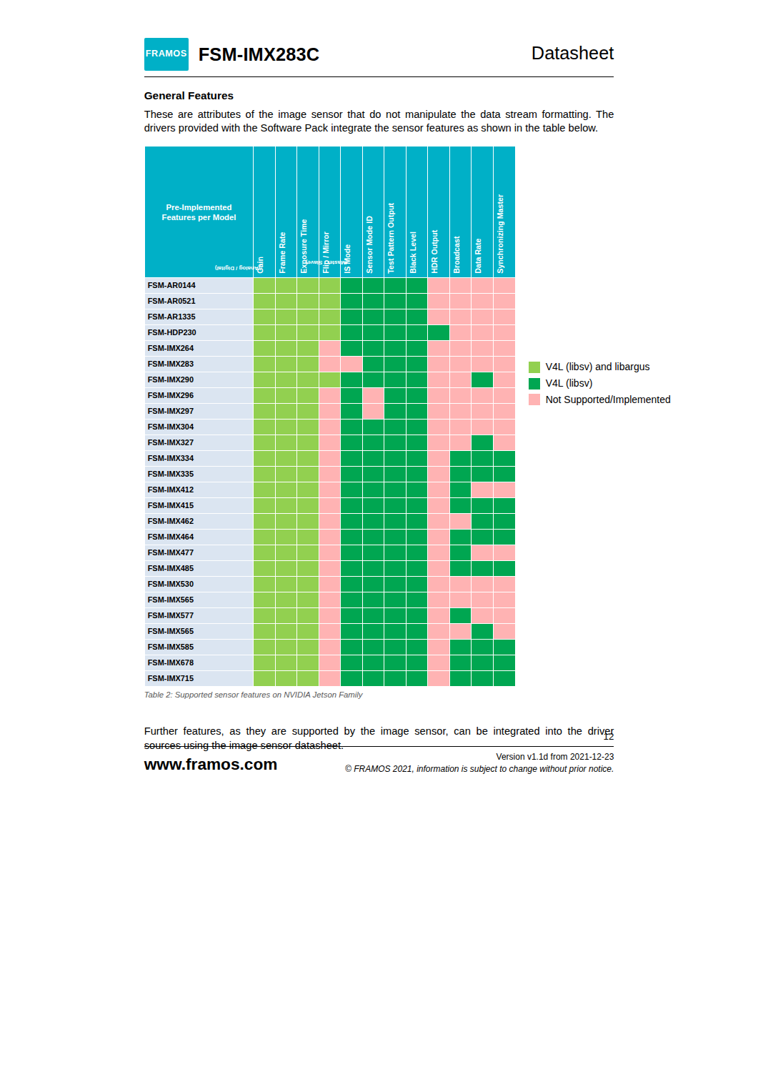FRAMOS
FSM-IMX283C
Datasheet
General Features
These are attributes of the image sensor that do not manipulate the data stream formatting. The drivers provided with the Software Pack integrate the sensor features as shown in the table below.
| Pre-Implemented Features per Model | Gain (Analog / Digital) | Frame Rate | Exposure Time | Flip / Mirror | IS Mode (Master / Slave) | Sensor Mode ID | Test Pattern Output | Black Level | HDR Output | Broadcast | Data Rate | Synchronizing Master |
| --- | --- | --- | --- | --- | --- | --- | --- | --- | --- | --- | --- | --- |
| FSM-AR0144 | | | | | | | | | | | | |
| FSM-AR0521 | | | | | | | | | | | | |
| FSM-AR1335 | | | | | | | | | | | | |
| FSM-HDP230 | | | | | | | | | | | | |
| FSM-IMX264 | | | | | | | | | | | | |
| FSM-IMX283 | | | | | | | | | | | | |
| FSM-IMX290 | | | | | | | | | | | | |
| FSM-IMX296 | | | | | | | | | | | | |
| FSM-IMX297 | | | | | | | | | | | | |
| FSM-IMX304 | | | | | | | | | | | | |
| FSM-IMX327 | | | | | | | | | | | | |
| FSM-IMX334 | | | | | | | | | | | | |
| FSM-IMX335 | | | | | | | | | | | | |
| FSM-IMX412 | | | | | | | | | | | | |
| FSM-IMX415 | | | | | | | | | | | | |
| FSM-IMX462 | | | | | | | | | | | | |
| FSM-IMX464 | | | | | | | | | | | | |
| FSM-IMX477 | | | | | | | | | | | | |
| FSM-IMX485 | | | | | | | | | | | | |
| FSM-IMX530 | | | | | | | | | | | | |
| FSM-IMX565 | | | | | | | | | | | | |
| FSM-IMX577 | | | | | | | | | | | | |
| FSM-IMX565 | | | | | | | | | | | | |
| FSM-IMX585 | | | | | | | | | | | | |
| FSM-IMX678 | | | | | | | | | | | | |
| FSM-IMX715 | | | | | | | | | | | | |
Table 2: Supported sensor features on NVIDIA Jetson Family
V4L (libsv) and libargus
V4L (libsv)
Not Supported/Implemented
Further features, as they are supported by the image sensor, can be integrated into the driver sources using the image sensor datasheet.
12
www. framos.com
Version v1.1d from 2021-12-23
© FRAMOS 2021, information is subject to change without prior notice.